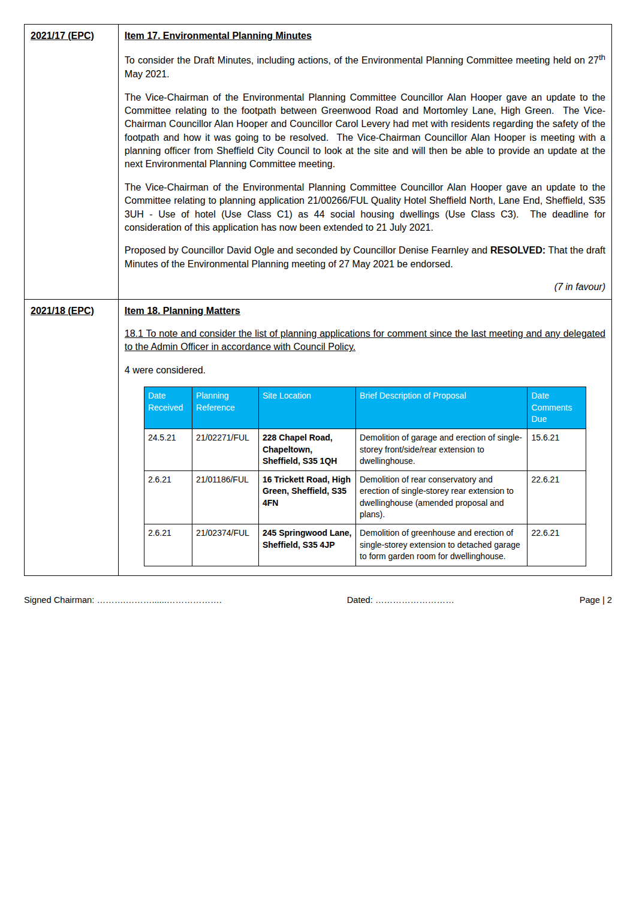| 2021/17 (EPC) | Item 17. Environmental Planning Minutes To consider the Draft Minutes, including actions, of the Environmental Planning Committee meeting held on 27 th May 2021. The Vice-Chairman of the Environmental Planning Committee Councillor Alan Hooper gave an update to the Committee relating to the footpath between Greenwood Road and Mortomley Lane, High Green. The Vice-Chairman Councillor Alan Hooper and Councillor Carol Levery had met with residents regarding the safety of the footpath and how it was going to be resolved. The Vice-Chairman Councillor Alan Hooper is meeting with a planning officer from Sheffield City Council to look at the site and will then be able to provide an update at the next Environmental Planning Committee meeting. The Vice-Chairman of the Environmental Planning Committee Councillor Alan Hooper gave an update to the Committee relating to planning application 21/00266/FUL Quality Hotel Sheffield North, Lane End, Sheffield, S35 3UH - Use of hotel (Use Class C1) as 44 social housing dwellings (Use Class C3). The deadline for consideration of this application has now been extended to 21 July 2021. Proposed by Councillor David Ogle and seconded by Councillor Denise Fearnley and RESOLVED: That the draft Minutes of the Environmental Planning meeting of 27 May 2021 be endorsed. (7 in favour) |
| 2021/18 (EPC) | Item 18. Planning Matters 18.1 To note and consider the list of planning applications for comment since the last meeting and any delegated to the Admin Officer in accordance with Council Policy. 4 were considered. / Date Received / Planning Reference / Site Location / Brief Description of Proposal / Date Comments Due / / --- / --- / --- / --- / --- / / 24.5.21 / 21/02271/FUL / 228 Chapel Road, Chapeltown, Sheffield, S35 1QH / Demolition of garage and erection of single-storey front/side/rear extension to dwellinghouse. / 15.6.21 / / 2.6.21 / 21/01186/FUL / 16 Trickett Road, High Green, Sheffield, S35 4FN / Demolition of rear conservatory and erection of single-storey rear extension to dwellinghouse (amended proposal and plans). / 22.6.21 / / 2.6.21 / 21/02374/FUL / 245 Springwood Lane, Sheffield, S35 4JP / Demolition of greenhouse and erection of single-storey extension to detached garage to form garden room for dwellinghouse. / 22.6.21 / |
Signed Chairman: ……….………......………………. Dated: ……………………… Page | 2